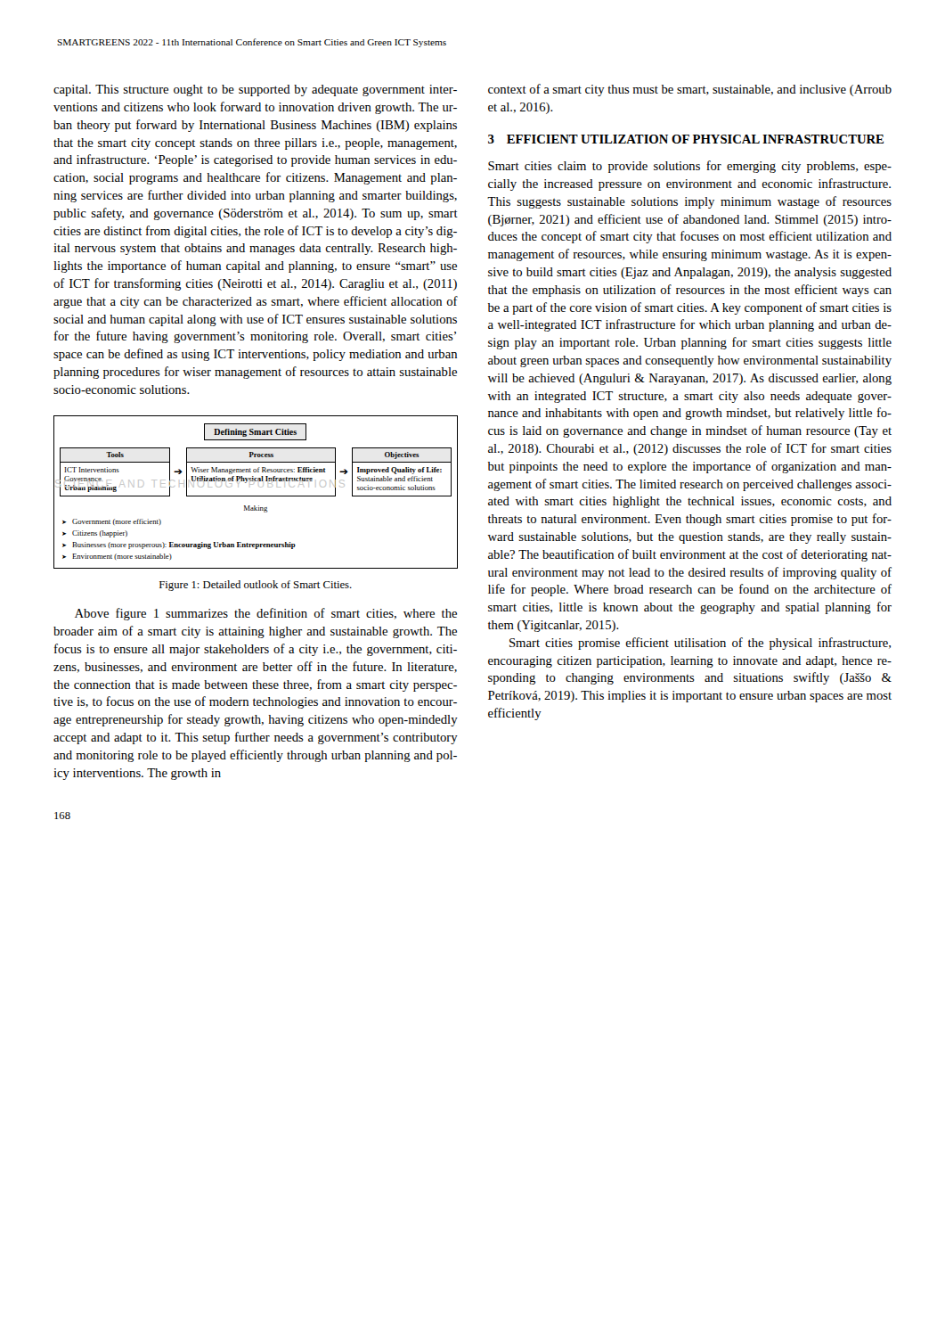SMARTGREENS 2022 - 11th International Conference on Smart Cities and Green ICT Systems
capital. This structure ought to be supported by adequate government interventions and citizens who look forward to innovation driven growth. The urban theory put forward by International Business Machines (IBM) explains that the smart city concept stands on three pillars i.e., people, management, and infrastructure. ‘People’ is categorised to provide human services in education, social programs and healthcare for citizens. Management and planning services are further divided into urban planning and smarter buildings, public safety, and governance (Söderström et al., 2014). To sum up, smart cities are distinct from digital cities, the role of ICT is to develop a city’s digital nervous system that obtains and manages data centrally. Research highlights the importance of human capital and planning, to ensure “smart” use of ICT for transforming cities (Neirotti et al., 2014). Caragliu et al., (2011) argue that a city can be characterized as smart, where efficient allocation of social and human capital along with use of ICT ensures sustainable solutions for the future having government’s monitoring role. Overall, smart cities’ space can be defined as using ICT interventions, policy mediation and urban planning procedures for wiser management of resources to attain sustainable socio-economic solutions.
SCIENCE AND TECHNOLOGY PUBLICATIONS
Defining Smart Cities
Tools ICT Interventions
Governance
Urban planning
➔
Process Wiser Management of Resources: Efficient Utilization of Physical Infrastructure
➔
Objectives Improved Quality of Life: Sustainable and efficient socio-economic solutions
Making
Government (more efficient)
Citizens (happier)
Businesses (more prosperous): Encouraging Urban Entrepreneurship
Environment (more sustainable)
Figure 1: Detailed outlook of Smart Cities.
Above figure 1 summarizes the definition of smart cities, where the broader aim of a smart city is attaining higher and sustainable growth. The focus is to ensure all major stakeholders of a city i.e., the government, citizens, businesses, and environment are better off in the future. In literature, the connection that is made between these three, from a smart city perspective is, to focus on the use of modern technologies and innovation to encourage entrepreneurship for steady growth, having citizens who open-mindedly accept and adapt to it. This setup further needs a government’s contributory and monitoring role to be played efficiently through urban planning and policy interventions. The growth in
168
context of a smart city thus must be smart, sustainable, and inclusive (Arroub et al., 2016).
3 EFFICIENT UTILIZATION OF PHYSICAL INFRASTRUCTURE
Smart cities claim to provide solutions for emerging city problems, especially the increased pressure on environment and economic infrastructure. This suggests sustainable solutions imply minimum wastage of resources (Bjørner, 2021) and efficient use of abandoned land. Stimmel (2015) introduces the concept of smart city that focuses on most efficient utilization and management of resources, while ensuring minimum wastage. As it is expensive to build smart cities (Ejaz and Anpalagan, 2019), the analysis suggested that the emphasis on utilization of resources in the most efficient ways can be a part of the core vision of smart cities. A key component of smart cities is a well-integrated ICT infrastructure for which urban planning and urban design play an important role. Urban planning for smart cities suggests little about green urban spaces and consequently how environmental sustainability will be achieved (Anguluri & Narayanan, 2017). As discussed earlier, along with an integrated ICT structure, a smart city also needs adequate governance and inhabitants with open and growth mindset, but relatively little focus is laid on governance and change in mindset of human resource (Tay et al., 2018). Chourabi et al., (2012) discusses the role of ICT for smart cities but pinpoints the need to explore the importance of organization and management of smart cities. The limited research on perceived challenges associated with smart cities highlight the technical issues, economic costs, and threats to natural environment. Even though smart cities promise to put forward sustainable solutions, but the question stands, are they really sustainable? The beautification of built environment at the cost of deteriorating natural environment may not lead to the desired results of improving quality of life for people. Where broad research can be found on the architecture of smart cities, little is known about the geography and spatial planning for them (Yigitcanlar, 2015).
Smart cities promise efficient utilisation of the physical infrastructure, encouraging citizen participation, learning to innovate and adapt, hence responding to changing environments and situations swiftly (Jaššo & Petríková, 2019). This implies it is important to ensure urban spaces are most efficiently